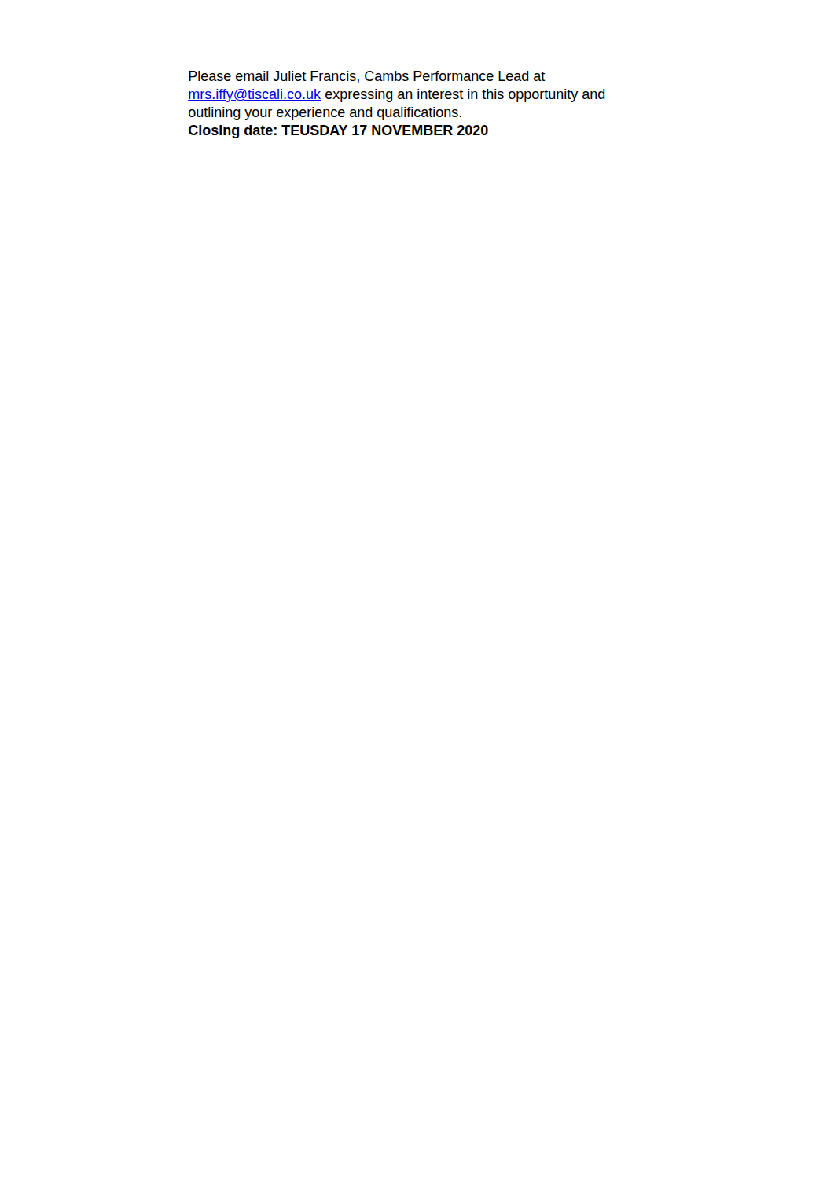Please email Juliet Francis, Cambs Performance Lead at mrs.iffy@tiscali.co.uk expressing an interest in this opportunity and outlining your experience and qualifications.
Closing date: TEUSDAY 17 NOVEMBER 2020